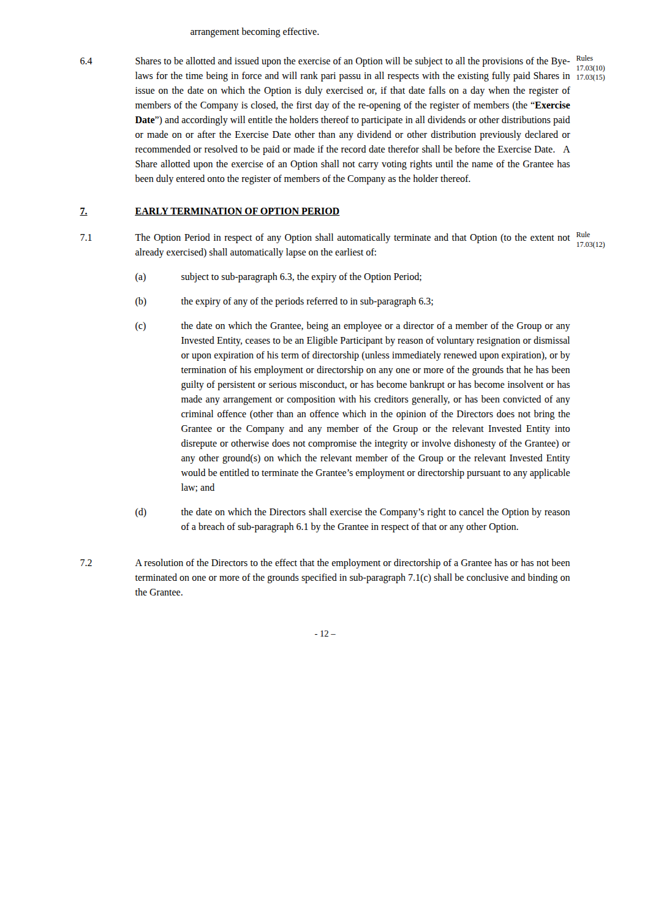arrangement becoming effective.
6.4
Shares to be allotted and issued upon the exercise of an Option will be subject to all the provisions of the Bye-laws for the time being in force and will rank pari passu in all respects with the existing fully paid Shares in issue on the date on which the Option is duly exercised or, if that date falls on a day when the register of members of the Company is closed, the first day of the re-opening of the register of members (the “Exercise Date”) and accordingly will entitle the holders thereof to participate in all dividends or other distributions paid or made on or after the Exercise Date other than any dividend or other distribution previously declared or recommended or resolved to be paid or made if the record date therefor shall be before the Exercise Date. A Share allotted upon the exercise of an Option shall not carry voting rights until the name of the Grantee has been duly entered onto the register of members of the Company as the holder thereof.
Rules
17.03(10)
17.03(15)
7. EARLY TERMINATION OF OPTION PERIOD
7.1
The Option Period in respect of any Option shall automatically terminate and that Option (to the extent not already exercised) shall automatically lapse on the earliest of:
Rule
17.03(12)
(a)
subject to sub-paragraph 6.3, the expiry of the Option Period;
(b)
the expiry of any of the periods referred to in sub-paragraph 6.3;
(c)
the date on which the Grantee, being an employee or a director of a member of the Group or any Invested Entity, ceases to be an Eligible Participant by reason of voluntary resignation or dismissal or upon expiration of his term of directorship (unless immediately renewed upon expiration), or by termination of his employment or directorship on any one or more of the grounds that he has been guilty of persistent or serious misconduct, or has become bankrupt or has become insolvent or has made any arrangement or composition with his creditors generally, or has been convicted of any criminal offence (other than an offence which in the opinion of the Directors does not bring the Grantee or the Company and any member of the Group or the relevant Invested Entity into disrepute or otherwise does not compromise the integrity or involve dishonesty of the Grantee) or any other ground(s) on which the relevant member of the Group or the relevant Invested Entity would be entitled to terminate the Grantee’s employment or directorship pursuant to any applicable law; and
(d)
the date on which the Directors shall exercise the Company’s right to cancel the Option by reason of a breach of sub-paragraph 6.1 by the Grantee in respect of that or any other Option.
7.2
A resolution of the Directors to the effect that the employment or directorship of a Grantee has or has not been terminated on one or more of the grounds specified in sub-paragraph 7.1(c) shall be conclusive and binding on the Grantee.
- 12 –